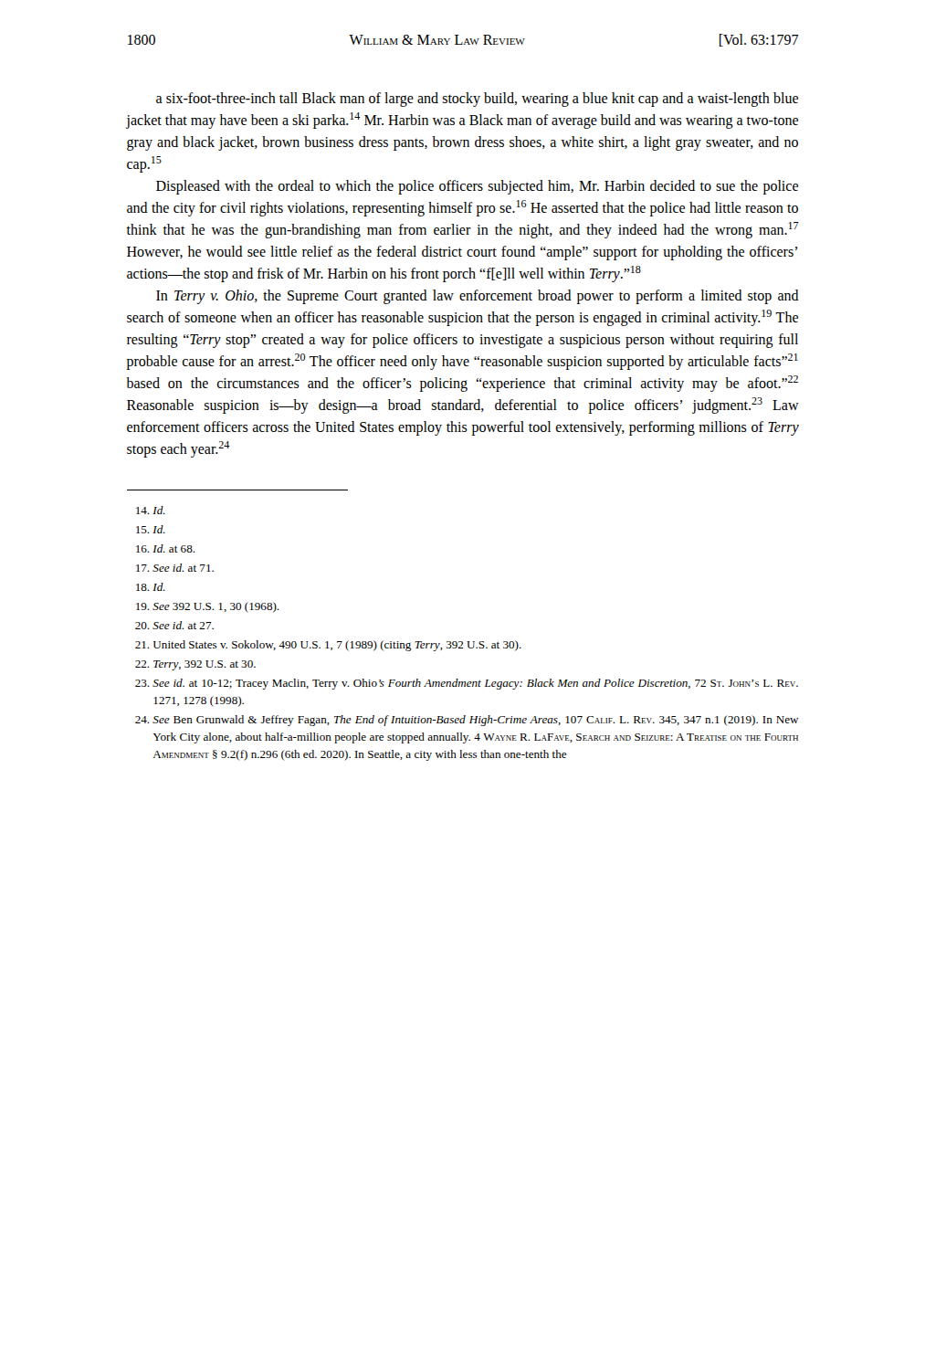1800 William & Mary Law Review [Vol. 63:1797
a six-foot-three-inch tall Black man of large and stocky build, wearing a blue knit cap and a waist-length blue jacket that may have been a ski parka.14 Mr. Harbin was a Black man of average build and was wearing a two-tone gray and black jacket, brown business dress pants, brown dress shoes, a white shirt, a light gray sweater, and no cap.15
Displeased with the ordeal to which the police officers subjected him, Mr. Harbin decided to sue the police and the city for civil rights violations, representing himself pro se.16 He asserted that the police had little reason to think that he was the gun-brandishing man from earlier in the night, and they indeed had the wrong man.17 However, he would see little relief as the federal district court found “ample” support for upholding the officers’ actions—the stop and frisk of Mr. Harbin on his front porch “f[e]ll well within Terry.”18
In Terry v. Ohio, the Supreme Court granted law enforcement broad power to perform a limited stop and search of someone when an officer has reasonable suspicion that the person is engaged in criminal activity.19 The resulting “Terry stop” created a way for police officers to investigate a suspicious person without requiring full probable cause for an arrest.20 The officer need only have “reasonable suspicion supported by articulable facts”21 based on the circumstances and the officer’s policing “experience that criminal activity may be afoot.”22 Reasonable suspicion is—by design—a broad standard, deferential to police officers’ judgment.23 Law enforcement officers across the United States employ this powerful tool extensively, performing millions of Terry stops each year.24
Id.
Id.
Id. at 68.
See id. at 71.
Id.
See 392 U.S. 1, 30 (1968).
See id. at 27.
United States v. Sokolow, 490 U.S. 1, 7 (1989) (citing Terry, 392 U.S. at 30).
Terry, 392 U.S. at 30.
See id. at 10-12; Tracey Maclin, Terry v. Ohio’s Fourth Amendment Legacy: Black Men and Police Discretion, 72 St. John’s L. Rev. 1271, 1278 (1998).
See Ben Grunwald & Jeffrey Fagan, The End of Intuition-Based High-Crime Areas, 107 Calif. L. Rev. 345, 347 n.1 (2019). In New York City alone, about half-a-million people are stopped annually. 4 Wayne R. LaFave, Search and Seizure: A Treatise on the Fourth Amendment § 9.2(f) n.296 (6th ed. 2020). In Seattle, a city with less than one-tenth the